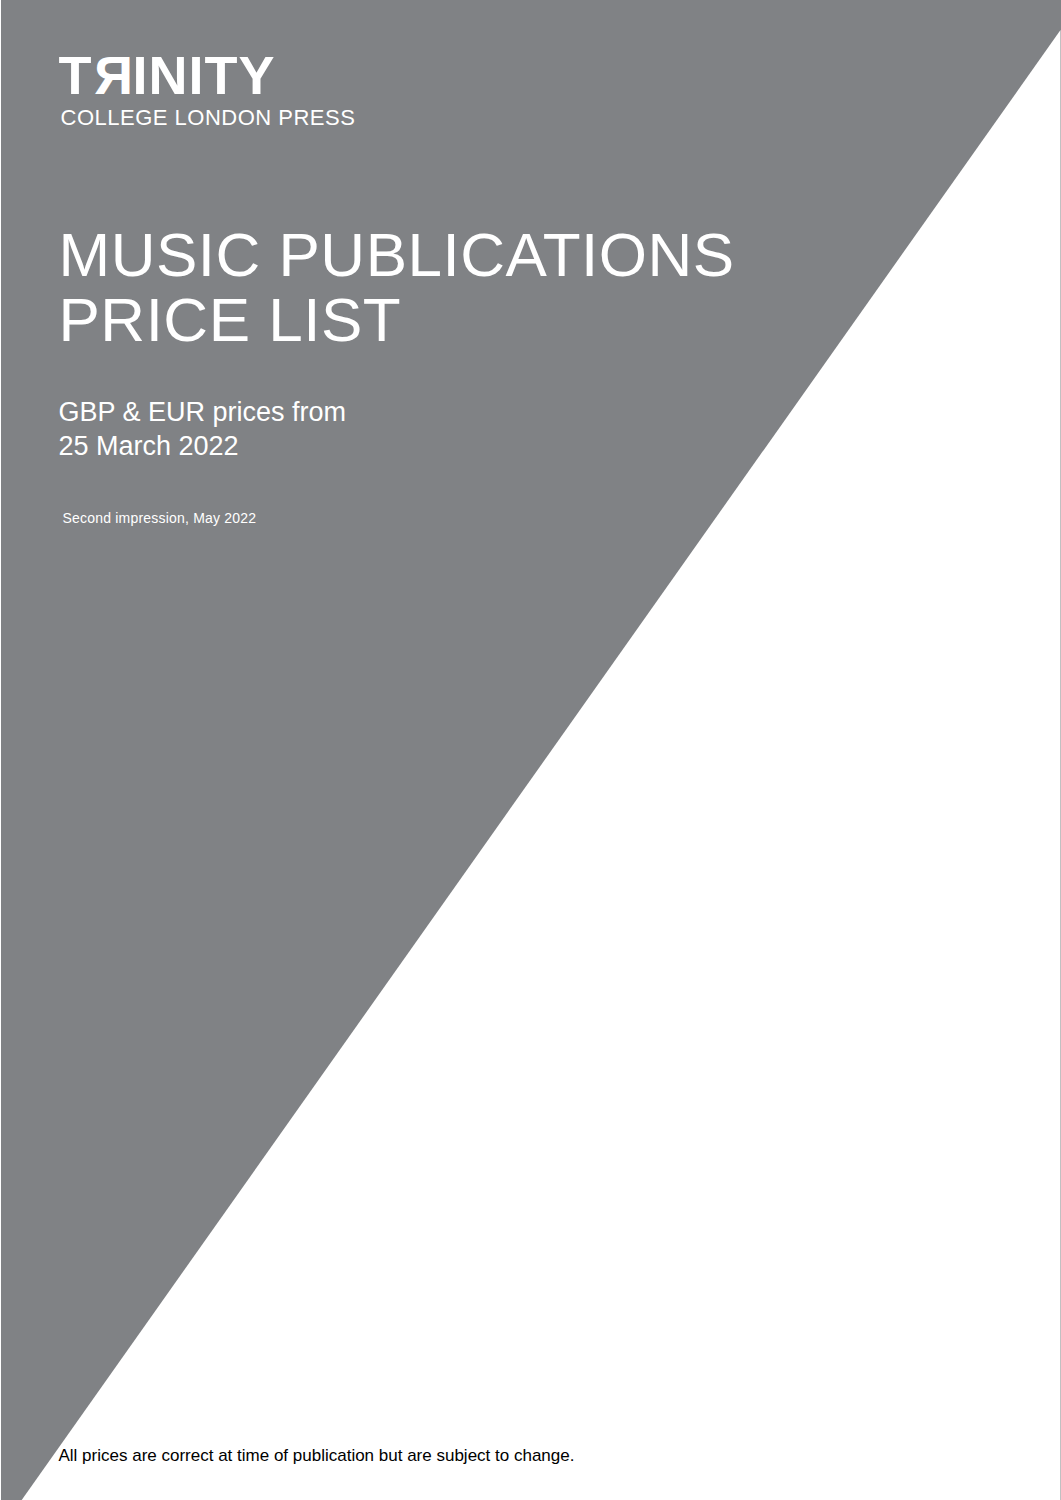TRINITY
COLLEGE LONDON PRESS
MUSIC PUBLICATIONS
PRICE LIST
GBP & EUR prices from
25 March 2022
Second impression, May 2022
All prices are correct at time of publication but are subject to change.